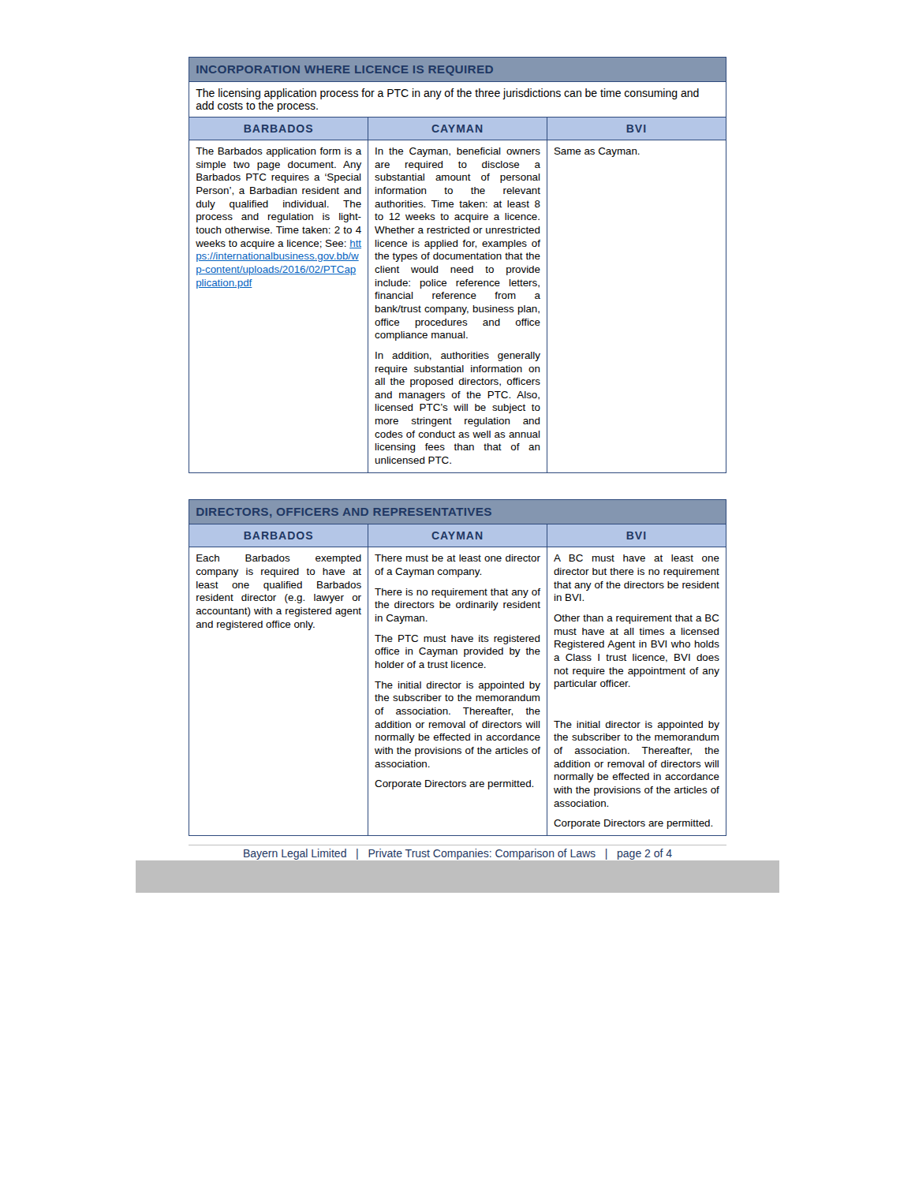| INCORPORATION WHERE LICENCE IS REQUIRED |
| The licensing application process for a PTC in any of the three jurisdictions can be time consuming and add costs to the process. |
| BARBADOS | CAYMAN | BVI |
| The Barbados application form is a simple two page document. Any Barbados PTC requires a ‘Special Person’, a Barbadian resident and duly qualified individual. The process and regulation is light-touch otherwise. Time taken: 2 to 4 weeks to acquire a licence; See: https://internationalbusiness.gov.bb/wp-content/uploads/2016/02/PTCapplication.pdf | In the Cayman, beneficial owners are required to disclose a substantial amount of personal information to the relevant authorities. Time taken: at least 8 to 12 weeks to acquire a licence. Whether a restricted or unrestricted licence is applied for, examples of the types of documentation that the client would need to provide include: police reference letters, financial reference from a bank/trust company, business plan, office procedures and office compliance manual. In addition, authorities generally require substantial information on all the proposed directors, officers and managers of the PTC. Also, licensed PTC’s will be subject to more stringent regulation and codes of conduct as well as annual licensing fees than that of an unlicensed PTC. | Same as Cayman. |
| DIRECTORS, OFFICERS AND REPRESENTATIVES |
| BARBADOS | CAYMAN | BVI |
| Each Barbados exempted company is required to have at least one qualified Barbados resident director (e.g. lawyer or accountant) with a registered agent and registered office only. | There must be at least one director of a Cayman company. There is no requirement that any of the directors be ordinarily resident in Cayman. The PTC must have its registered office in Cayman provided by the holder of a trust licence. The initial director is appointed by the subscriber to the memorandum of association. Thereafter, the addition or removal of directors will normally be effected in accordance with the provisions of the articles of association. Corporate Directors are permitted. | A BC must have at least one director but there is no requirement that any of the directors be resident in BVI. Other than a requirement that a BC must have at all times a licensed Registered Agent in BVI who holds a Class I trust licence, BVI does not require the appointment of any particular officer. The initial director is appointed by the subscriber to the memorandum of association. Thereafter, the addition or removal of directors will normally be effected in accordance with the provisions of the articles of association. Corporate Directors are permitted. |
Bayern Legal Limited | Private Trust Companies: Comparison of Laws | page 2 of 4